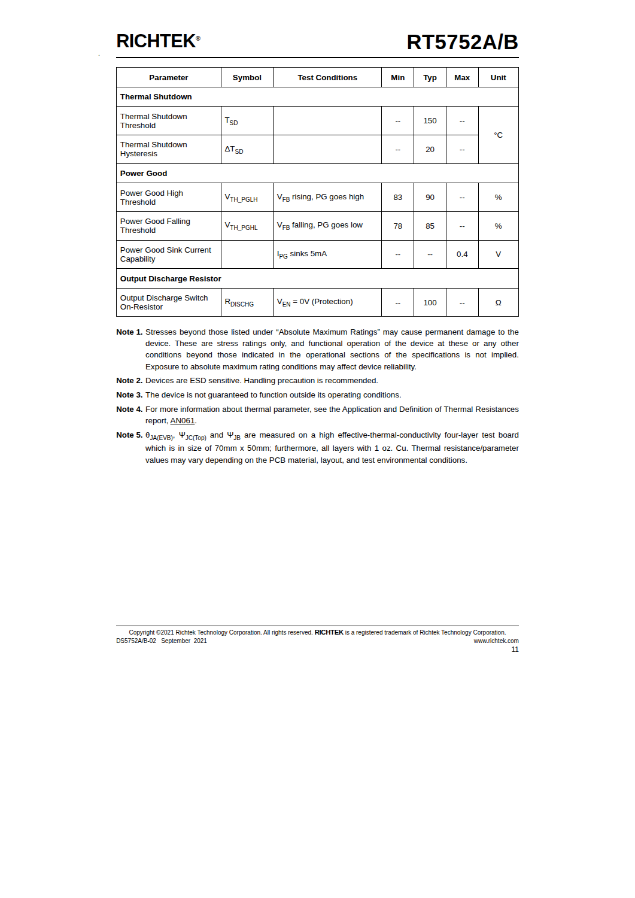.
RICHTEK®
RT5752A/B
| Parameter | Symbol | Test Conditions | Min | Typ | Max | Unit |
| --- | --- | --- | --- | --- | --- | --- |
| Thermal Shutdown |
| Thermal Shutdown Threshold | T SD | | -- | 150 | -- | °C |
| Thermal Shutdown Hysteresis | ΔT SD | | -- | 20 | -- |
| Power Good |
| Power Good High Threshold | V TH_PGLH | V FB rising, PG goes high | 83 | 90 | -- | % |
| Power Good Falling Threshold | V TH_PGHL | V FB falling, PG goes low | 78 | 85 | -- | % |
| Power Good Sink Current Capability | | I PG sinks 5mA | -- | -- | 0.4 | V |
| Output Discharge Resistor |
| Output Discharge Switch On-Resistor | R DISCHG | V EN = 0V (Protection) | -- | 100 | -- | Ω |
Note 1.
Stresses beyond those listed under “Absolute Maximum Ratings” may cause permanent damage to the device. These are stress ratings only, and functional operation of the device at these or any other conditions beyond those indicated in the operational sections of the specifications is not implied. Exposure to absolute maximum rating conditions may affect device reliability.
Note 2.
Devices are ESD sensitive. Handling precaution is recommended.
Note 3.
The device is not guaranteed to function outside its operating conditions.
Note 4.
For more information about thermal parameter, see the Application and Definition of Thermal Resistances report, AN061.
Note 5.
θJA(EVB), ΨJC(Top) and ΨJB are measured on a high effective-thermal-conductivity four-layer test board which is in size of 70mm x 50mm; furthermore, all layers with 1 oz. Cu. Thermal resistance/parameter values may vary depending on the PCB material, layout, and test environmental conditions.
Copyright ©2021 Richtek Technology Corporation. All rights reserved. RICHTEK is a registered trademark of Richtek Technology Corporation.
DS5752A/B-02 September 2021
www.richtek.com
11